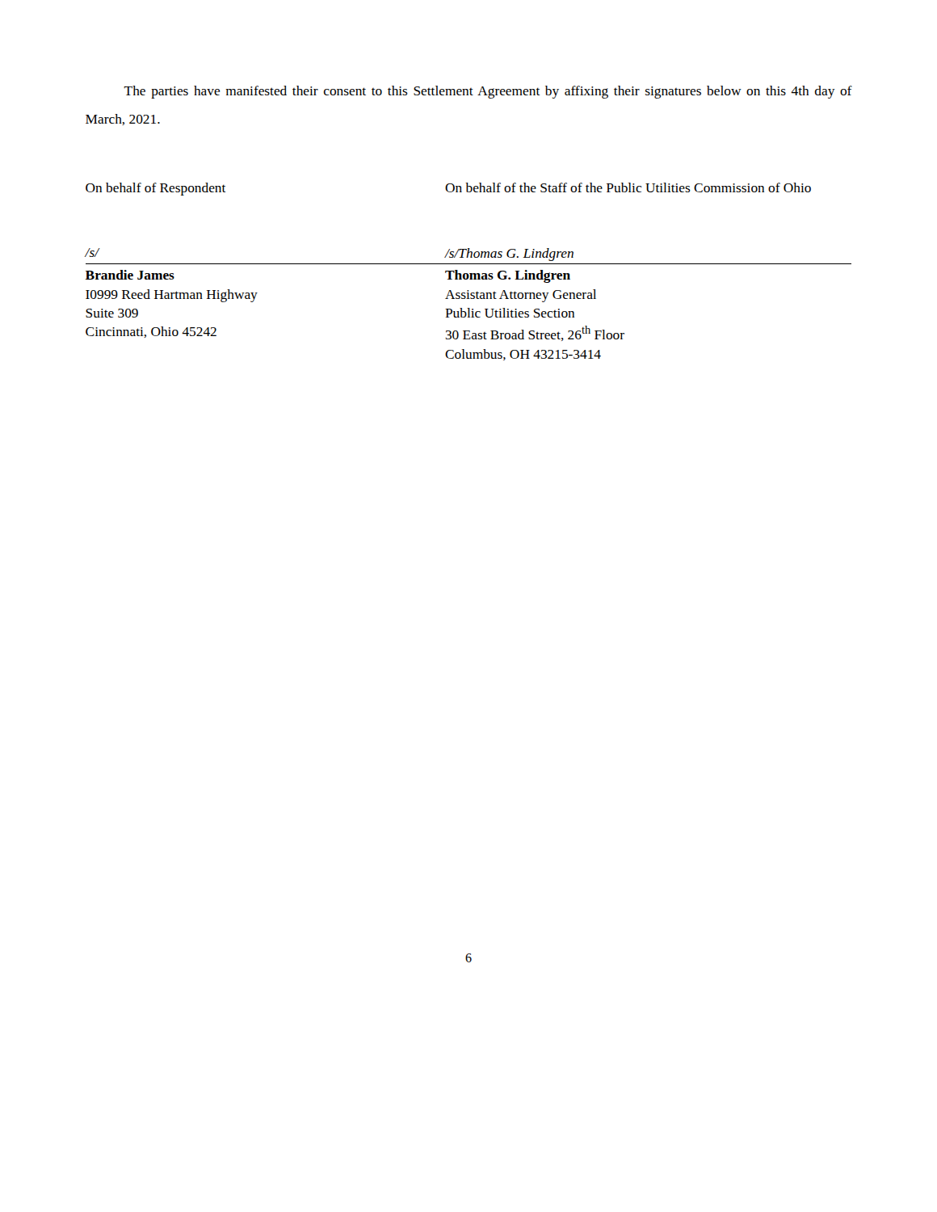The parties have manifested their consent to this Settlement Agreement by affixing their signatures below on this 4th day of March, 2021.
| On behalf of Respondent | On behalf of the Staff of the Public Utilities Commission of Ohio |
| /s/ Brandie James I0999 Reed Hartman Highway Suite 309 Cincinnati, Ohio 45242 | /s/Thomas G. Lindgren Thomas G. Lindgren Assistant Attorney General Public Utilities Section 30 East Broad Street, 26 th Floor Columbus, OH 43215-3414 |
6